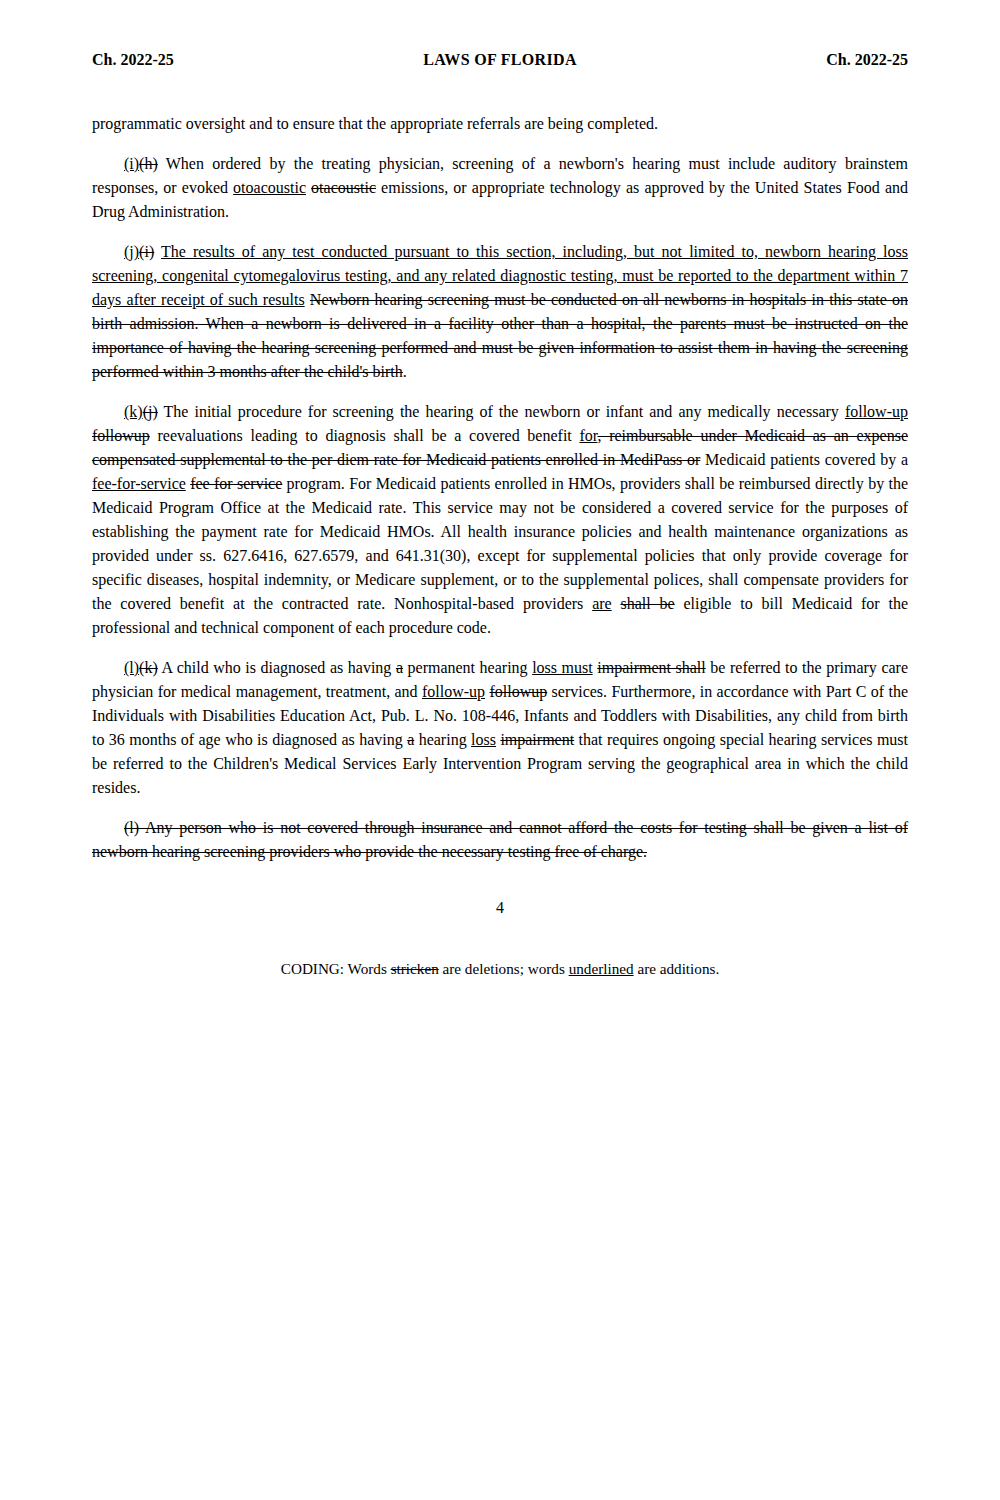Ch. 2022-25 LAWS OF FLORIDA Ch. 2022-25
programmatic oversight and to ensure that the appropriate referrals are being completed.
(i)(h) When ordered by the treating physician, screening of a newborn's hearing must include auditory brainstem responses, or evoked otoacoustic otacoustic emissions, or appropriate technology as approved by the United States Food and Drug Administration.
(j)(i) The results of any test conducted pursuant to this section, including, but not limited to, newborn hearing loss screening, congenital cytomegalovirus testing, and any related diagnostic testing, must be reported to the department within 7 days after receipt of such results Newborn hearing screening must be conducted on all newborns in hospitals in this state on birth admission. When a newborn is delivered in a facility other than a hospital, the parents must be instructed on the importance of having the hearing screening performed and must be given information to assist them in having the screening performed within 3 months after the child's birth.
(k)(j) The initial procedure for screening the hearing of the newborn or infant and any medically necessary follow-up followup reevaluations leading to diagnosis shall be a covered benefit for, reimbursable under Medicaid as an expense compensated supplemental to the per diem rate for Medicaid patients enrolled in MediPass or Medicaid patients covered by a fee-for-service fee for service program. For Medicaid patients enrolled in HMOs, providers shall be reimbursed directly by the Medicaid Program Office at the Medicaid rate. This service may not be considered a covered service for the purposes of establishing the payment rate for Medicaid HMOs. All health insurance policies and health maintenance organizations as provided under ss. 627.6416, 627.6579, and 641.31(30), except for supplemental policies that only provide coverage for specific diseases, hospital indemnity, or Medicare supplement, or to the supplemental polices, shall compensate providers for the covered benefit at the contracted rate. Nonhospital-based providers are shall be eligible to bill Medicaid for the professional and technical component of each procedure code.
(l)(k) A child who is diagnosed as having a permanent hearing loss must impairment shall be referred to the primary care physician for medical management, treatment, and follow-up followup services. Furthermore, in accordance with Part C of the Individuals with Disabilities Education Act, Pub. L. No. 108-446, Infants and Toddlers with Disabilities, any child from birth to 36 months of age who is diagnosed as having a hearing loss impairment that requires ongoing special hearing services must be referred to the Children's Medical Services Early Intervention Program serving the geographical area in which the child resides.
(l) Any person who is not covered through insurance and cannot afford the costs for testing shall be given a list of newborn hearing screening providers who provide the necessary testing free of charge.
4
CODING: Words stricken are deletions; words underlined are additions.